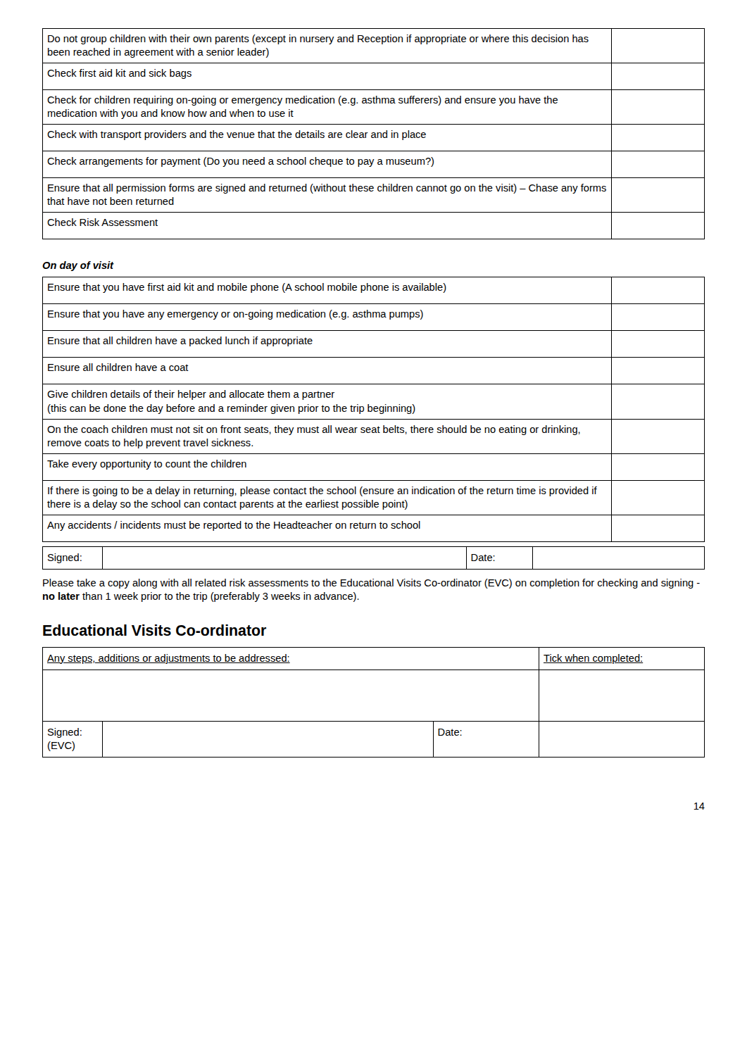| Do not group children with their own parents (except in nursery and Reception if appropriate or where this decision has been reached in agreement with a senior leader) | |
| Check first aid kit and sick bags | |
| Check for children requiring on-going or emergency medication (e.g. asthma sufferers) and ensure you have the medication with you and know how and when to use it | |
| Check with transport providers and the venue that the details are clear and in place | |
| Check arrangements for payment (Do you need a school cheque to pay a museum?) | |
| Ensure that all permission forms are signed and returned (without these children cannot go on the visit) – Chase any forms that have not been returned | |
| Check Risk Assessment | |
On day of visit
| Ensure that you have first aid kit and mobile phone (A school mobile phone is available) | |
| Ensure that you have any emergency or on-going medication (e.g. asthma pumps) | |
| Ensure that all children have a packed lunch if appropriate | |
| Ensure all children have a coat | |
| Give children details of their helper and allocate them a partner (this can be done the day before and a reminder given prior to the trip beginning) | |
| On the coach children must not sit on front seats, they must all wear seat belts, there should be no eating or drinking, remove coats to help prevent travel sickness. | |
| Take every opportunity to count the children | |
| If there is going to be a delay in returning, please contact the school (ensure an indication of the return time is provided if there is a delay so the school can contact parents at the earliest possible point) | |
| Any accidents / incidents must be reported to the Headteacher on return to school | |
| Signed: | | Date: | |
Please take a copy along with all related risk assessments to the Educational Visits Co-ordinator (EVC) on completion for checking and signing - no later than 1 week prior to the trip (preferably 3 weeks in advance).
Educational Visits Co-ordinator
| Any steps, additions or adjustments to be addressed: | Tick when completed: |
| Signed: (EVC) | | Date: | |
14